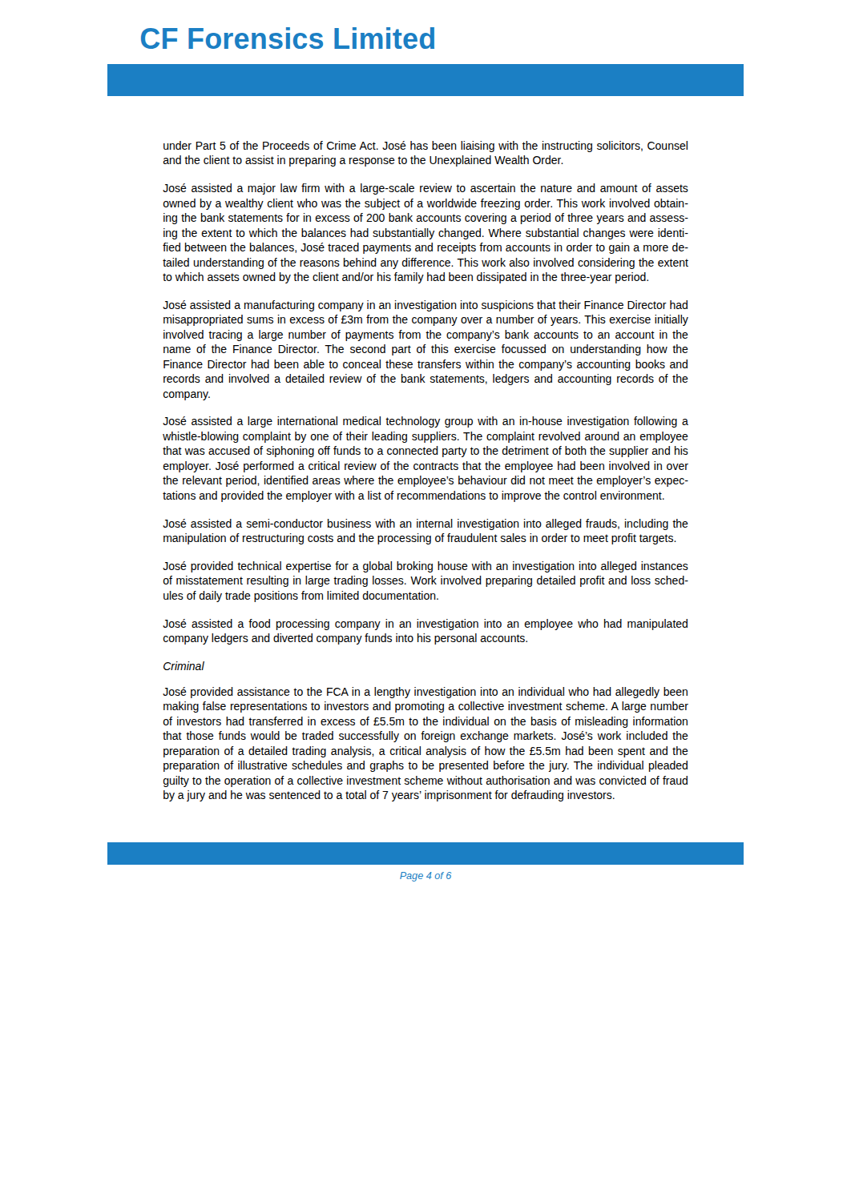CF Forensics Limited
under Part 5 of the Proceeds of Crime Act. José has been liaising with the instructing solicitors, Counsel and the client to assist in preparing a response to the Unexplained Wealth Order.
José assisted a major law firm with a large-scale review to ascertain the nature and amount of assets owned by a wealthy client who was the subject of a worldwide freezing order. This work involved obtaining the bank statements for in excess of 200 bank accounts covering a period of three years and assessing the extent to which the balances had substantially changed. Where substantial changes were identified between the balances, José traced payments and receipts from accounts in order to gain a more detailed understanding of the reasons behind any difference. This work also involved considering the extent to which assets owned by the client and/or his family had been dissipated in the three-year period.
José assisted a manufacturing company in an investigation into suspicions that their Finance Director had misappropriated sums in excess of £3m from the company over a number of years. This exercise initially involved tracing a large number of payments from the company’s bank accounts to an account in the name of the Finance Director. The second part of this exercise focussed on understanding how the Finance Director had been able to conceal these transfers within the company’s accounting books and records and involved a detailed review of the bank statements, ledgers and accounting records of the company.
José assisted a large international medical technology group with an in-house investigation following a whistle-blowing complaint by one of their leading suppliers. The complaint revolved around an employee that was accused of siphoning off funds to a connected party to the detriment of both the supplier and his employer. José performed a critical review of the contracts that the employee had been involved in over the relevant period, identified areas where the employee’s behaviour did not meet the employer’s expectations and provided the employer with a list of recommendations to improve the control environment.
José assisted a semi-conductor business with an internal investigation into alleged frauds, including the manipulation of restructuring costs and the processing of fraudulent sales in order to meet profit targets.
José provided technical expertise for a global broking house with an investigation into alleged instances of misstatement resulting in large trading losses. Work involved preparing detailed profit and loss schedules of daily trade positions from limited documentation.
José assisted a food processing company in an investigation into an employee who had manipulated company ledgers and diverted company funds into his personal accounts.
Criminal
José provided assistance to the FCA in a lengthy investigation into an individual who had allegedly been making false representations to investors and promoting a collective investment scheme. A large number of investors had transferred in excess of £5.5m to the individual on the basis of misleading information that those funds would be traded successfully on foreign exchange markets. José’s work included the preparation of a detailed trading analysis, a critical analysis of how the £5.5m had been spent and the preparation of illustrative schedules and graphs to be presented before the jury. The individual pleaded guilty to the operation of a collective investment scheme without authorisation and was convicted of fraud by a jury and he was sentenced to a total of 7 years’ imprisonment for defrauding investors.
Page 4 of 6